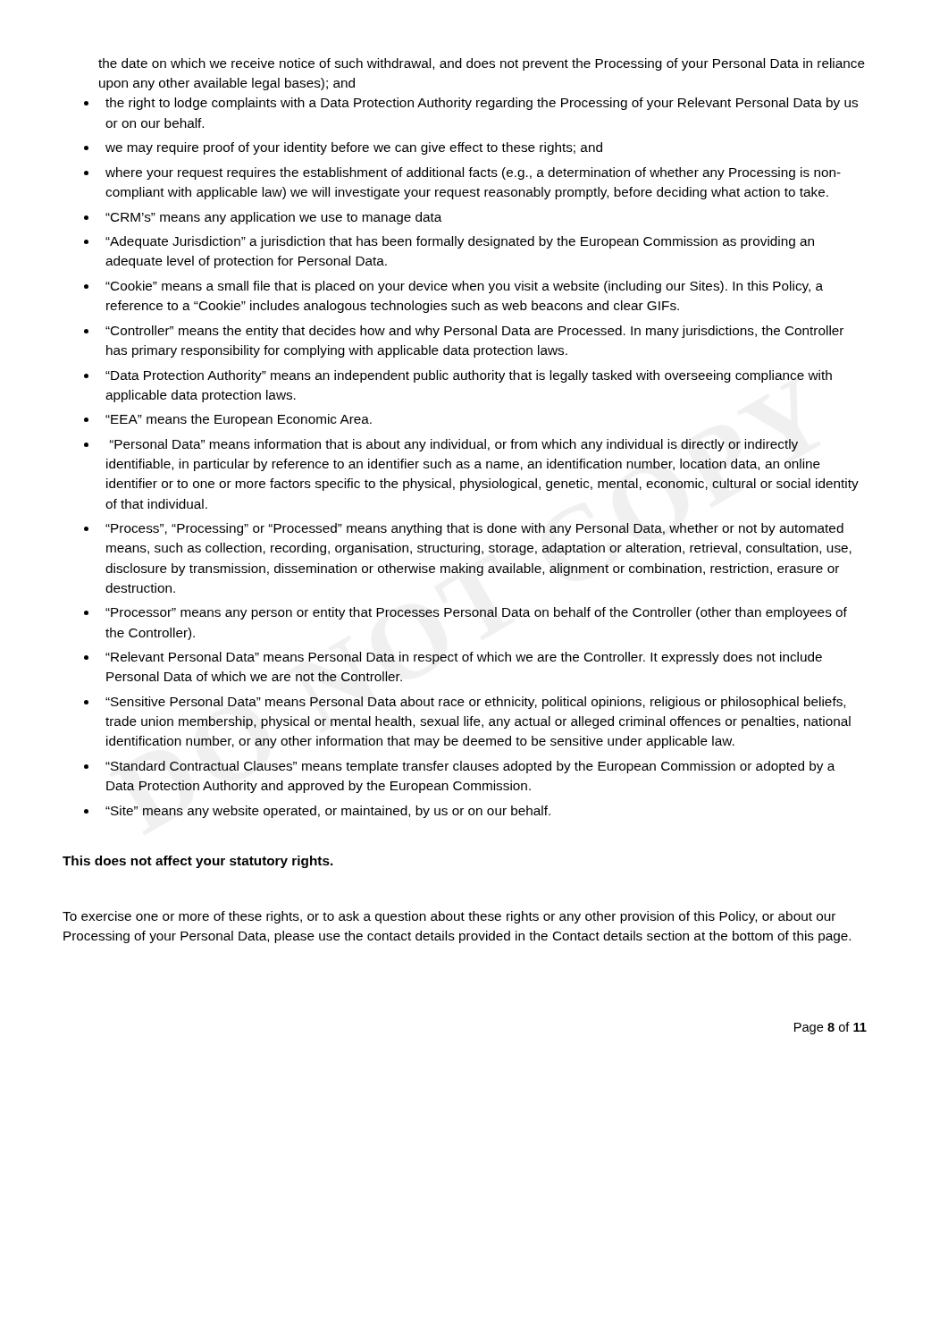DO NOT COPY
the date on which we receive notice of such withdrawal, and does not prevent the Processing of your Personal Data in reliance upon any other available legal bases); and
the right to lodge complaints with a Data Protection Authority regarding the Processing of your Relevant Personal Data by us or on our behalf.
we may require proof of your identity before we can give effect to these rights; and
where your request requires the establishment of additional facts (e.g., a determination of whether any Processing is non-compliant with applicable law) we will investigate your request reasonably promptly, before deciding what action to take.
“CRM’s” means any application we use to manage data
“Adequate Jurisdiction” a jurisdiction that has been formally designated by the European Commission as providing an adequate level of protection for Personal Data.
“Cookie” means a small file that is placed on your device when you visit a website (including our Sites). In this Policy, a reference to a “Cookie” includes analogous technologies such as web beacons and clear GIFs.
“Controller” means the entity that decides how and why Personal Data are Processed. In many jurisdictions, the Controller has primary responsibility for complying with applicable data protection laws.
“Data Protection Authority” means an independent public authority that is legally tasked with overseeing compliance with applicable data protection laws.
“EEA” means the European Economic Area.
“Personal Data” means information that is about any individual, or from which any individual is directly or indirectly identifiable, in particular by reference to an identifier such as a name, an identification number, location data, an online identifier or to one or more factors specific to the physical, physiological, genetic, mental, economic, cultural or social identity of that individual.
“Process”, “Processing” or “Processed” means anything that is done with any Personal Data, whether or not by automated means, such as collection, recording, organisation, structuring, storage, adaptation or alteration, retrieval, consultation, use, disclosure by transmission, dissemination or otherwise making available, alignment or combination, restriction, erasure or destruction.
“Processor” means any person or entity that Processes Personal Data on behalf of the Controller (other than employees of the Controller).
“Relevant Personal Data” means Personal Data in respect of which we are the Controller. It expressly does not include Personal Data of which we are not the Controller.
“Sensitive Personal Data” means Personal Data about race or ethnicity, political opinions, religious or philosophical beliefs, trade union membership, physical or mental health, sexual life, any actual or alleged criminal offences or penalties, national identification number, or any other information that may be deemed to be sensitive under applicable law.
“Standard Contractual Clauses” means template transfer clauses adopted by the European Commission or adopted by a Data Protection Authority and approved by the European Commission.
“Site” means any website operated, or maintained, by us or on our behalf.
This does not affect your statutory rights.
To exercise one or more of these rights, or to ask a question about these rights or any other provision of this Policy, or about our Processing of your Personal Data, please use the contact details provided in the Contact details section at the bottom of this page.
Page 8 of 11